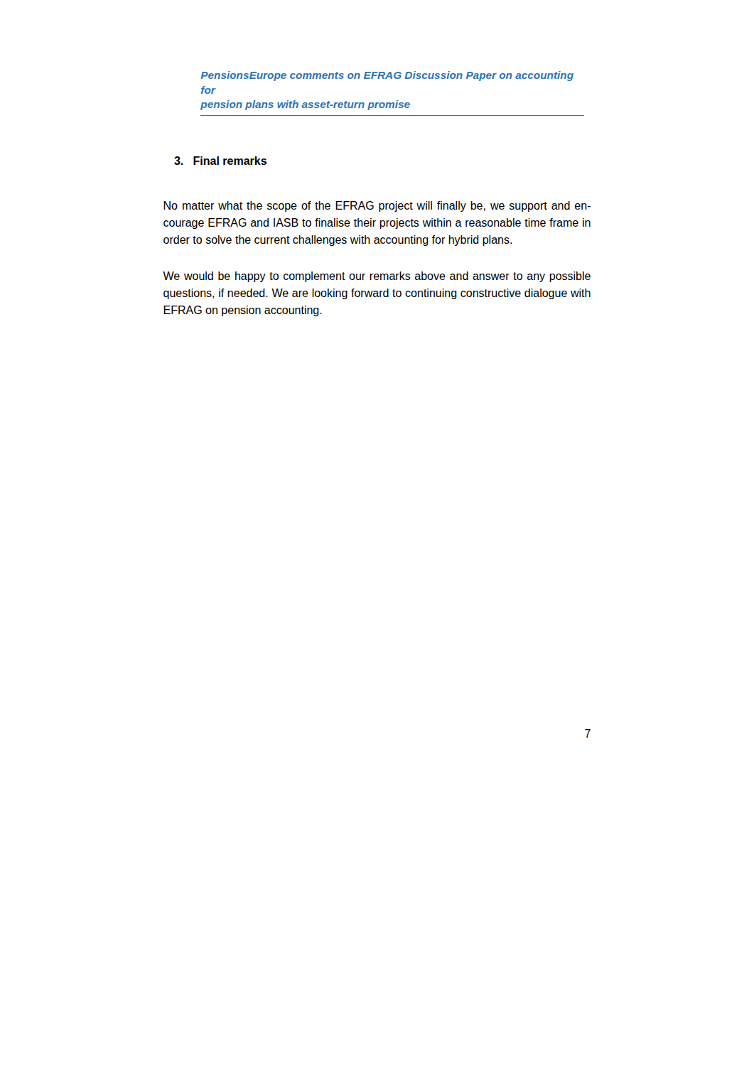PensionsEurope comments on EFRAG Discussion Paper on accounting for
pension plans with asset-return promise
3. Final remarks
No matter what the scope of the EFRAG project will finally be, we support and encourage EFRAG and IASB to finalise their projects within a reasonable time frame in order to solve the current challenges with accounting for hybrid plans.
We would be happy to complement our remarks above and answer to any possible questions, if needed. We are looking forward to continuing constructive dialogue with EFRAG on pension accounting.
7